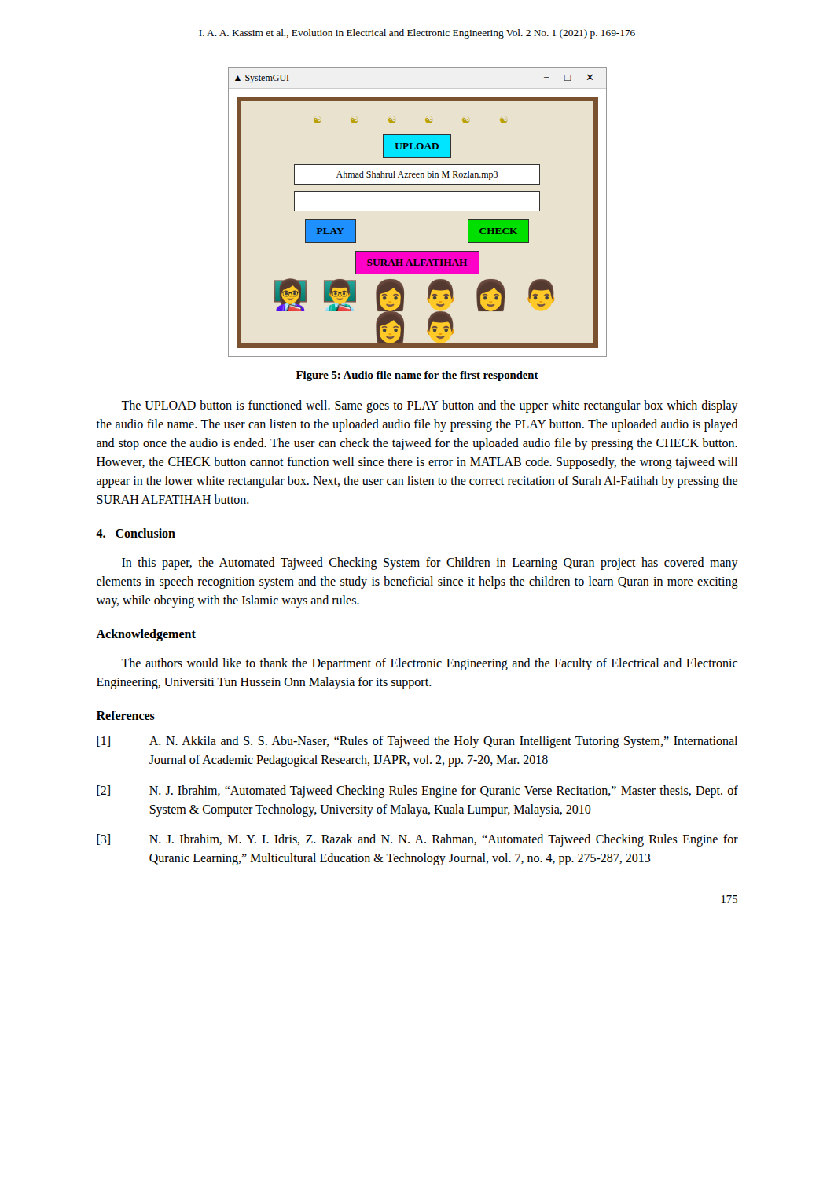I. A. A. Kassim et al., Evolution in Electrical and Electronic Engineering Vol. 2 No. 1 (2021) p. 169-176
▲ SystemGUI − □ ✕
☯ ☯ ☯ ☯ ☯ ☯
UPLOAD
Ahmad Shahrul Azreen bin M Rozlan.mp3
PLAY CHECK
SURAH ALFATIHAH
👩‍🏫 👨‍🏫 👩 👨 👩 👨 👩 👨
Figure 5: Audio file name for the first respondent
The UPLOAD button is functioned well. Same goes to PLAY button and the upper white rectangular box which display the audio file name. The user can listen to the uploaded audio file by pressing the PLAY button. The uploaded audio is played and stop once the audio is ended. The user can check the tajweed for the uploaded audio file by pressing the CHECK button. However, the CHECK button cannot function well since there is error in MATLAB code. Supposedly, the wrong tajweed will appear in the lower white rectangular box. Next, the user can listen to the correct recitation of Surah Al-Fatihah by pressing the SURAH ALFATIHAH button.
4. Conclusion
In this paper, the Automated Tajweed Checking System for Children in Learning Quran project has covered many elements in speech recognition system and the study is beneficial since it helps the children to learn Quran in more exciting way, while obeying with the Islamic ways and rules.
Acknowledgement
The authors would like to thank the Department of Electronic Engineering and the Faculty of Electrical and Electronic Engineering, Universiti Tun Hussein Onn Malaysia for its support.
References
[1]
A. N. Akkila and S. S. Abu-Naser, “Rules of Tajweed the Holy Quran Intelligent Tutoring System,” International Journal of Academic Pedagogical Research, IJAPR, vol. 2, pp. 7-20, Mar. 2018
[2]
N. J. Ibrahim, “Automated Tajweed Checking Rules Engine for Quranic Verse Recitation,” Master thesis, Dept. of System & Computer Technology, University of Malaya, Kuala Lumpur, Malaysia, 2010
[3]
N. J. Ibrahim, M. Y. I. Idris, Z. Razak and N. N. A. Rahman, “Automated Tajweed Checking Rules Engine for Quranic Learning,” Multicultural Education & Technology Journal, vol. 7, no. 4, pp. 275-287, 2013
175